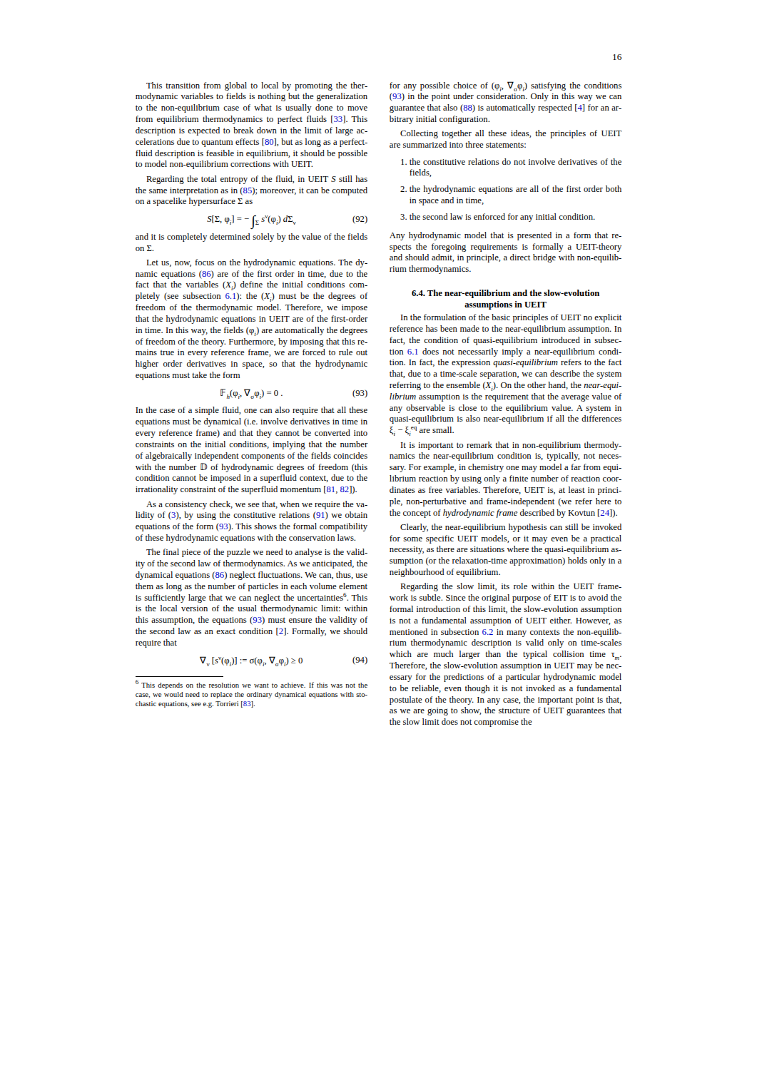16
This transition from global to local by promoting the thermodynamic variables to fields is nothing but the generalization to the non-equilibrium case of what is usually done to move from equilibrium thermodynamics to perfect fluids [33]. This description is expected to break down in the limit of large accelerations due to quantum effects [80], but as long as a perfect-fluid description is feasible in equilibrium, it should be possible to model non-equilibrium corrections with UEIT.
Regarding the total entropy of the fluid, in UEIT S still has the same interpretation as in (85); moreover, it can be computed on a spacelike hypersurface Σ as
S[Σ, φi] = − ∫Σ sν(φi) d Σν (92)
and it is completely determined solely by the value of the fields on Σ.
Let us, now, focus on the hydrodynamic equations. The dynamic equations (86) are of the first order in time, due to the fact that the variables (Xi) define the initial conditions completely (see subsection 6.1): the (Xi) must be the degrees of freedom of the thermodynamic model. Therefore, we impose that the hydrodynamic equations in UEIT are of the first-order in time. In this way, the fields (φi) are automatically the degrees of freedom of the theory. Furthermore, by imposing that this remains true in every reference frame, we are forced to rule out higher order derivatives in space, so that the hydrodynamic equations must take the form
𝔽h(φi, ∇σφi) = 0 . (93)
In the case of a simple fluid, one can also require that all these equations must be dynamical (i.e. involve derivatives in time in every reference frame) and that they cannot be converted into constraints on the initial conditions, implying that the number of algebraically independent components of the fields coincides with the number 𝔻 of hydrodynamic degrees of freedom (this condition cannot be imposed in a superfluid context, due to the irrationality constraint of the superfluid momentum [81, 82]).
As a consistency check, we see that, when we require the validity of (3), by using the constitutive relations (91) we obtain equations of the form (93). This shows the formal compatibility of these hydrodynamic equations with the conservation laws.
The final piece of the puzzle we need to analyse is the validity of the second law of thermodynamics. As we anticipated, the dynamical equations (86) neglect fluctuations. We can, thus, use them as long as the number of particles in each volume element is sufficiently large that we can neglect the uncertainties6. This is the local version of the usual thermodynamic limit: within this assumption, the equations (93) must ensure the validity of the second law as an exact condition [2]. Formally, we should require that
∇ν [sν(φi)] := σ(φi, ∇σφi) ≥ 0 (94)
6 This depends on the resolution we want to achieve. If this was not the case, we would need to replace the ordinary dynamical equations with stochastic equations, see e.g. Torrieri [83].
for any possible choice of (φi, ∇σφi) satisfying the conditions (93) in the point under consideration. Only in this way we can guarantee that also (88) is automatically respected [4] for an arbitrary initial configuration.
Collecting together all these ideas, the principles of UEIT are summarized into three statements:
the constitutive relations do not involve derivatives of the fields,
the hydrodynamic equations are all of the first order both in space and in time,
the second law is enforced for any initial condition.
Any hydrodynamic model that is presented in a form that respects the foregoing requirements is formally a UEIT-theory and should admit, in principle, a direct bridge with non-equilibrium thermodynamics.
6.4. The near-equilibrium and the slow-evolution
assumptions in UEIT
In the formulation of the basic principles of UEIT no explicit reference has been made to the near-equilibrium assumption. In fact, the condition of quasi-equilibrium introduced in subsection 6.1 does not necessarily imply a near-equilibrium condition. In fact, the expression quasi-equilibrium refers to the fact that, due to a time-scale separation, we can describe the system referring to the ensemble (Xi). On the other hand, the near-equilibrium assumption is the requirement that the average value of any observable is close to the equilibrium value. A system in quasi-equilibrium is also near-equilibrium if all the differences ξi − ξieq are small.
It is important to remark that in non-equilibrium thermodynamics the near-equilibrium condition is, typically, not necessary. For example, in chemistry one may model a far from equilibrium reaction by using only a finite number of reaction coordinates as free variables. Therefore, UEIT is, at least in principle, non-perturbative and frame-independent (we refer here to the concept of hydrodynamic frame described by Kovtun [24]).
Clearly, the near-equilibrium hypothesis can still be invoked for some specific UEIT models, or it may even be a practical necessity, as there are situations where the quasi-equilibrium assumption (or the relaxation-time approximation) holds only in a neighbourhood of equilibrium.
Regarding the slow limit, its role within the UEIT framework is subtle. Since the original purpose of EIT is to avoid the formal introduction of this limit, the slow-evolution assumption is not a fundamental assumption of UEIT either. However, as mentioned in subsection 6.2 in many contexts the non-equilibrium thermodynamic description is valid only on time-scales which are much larger than the typical collision time τm. Therefore, the slow-evolution assumption in UEIT may be necessary for the predictions of a particular hydrodynamic model to be reliable, even though it is not invoked as a fundamental postulate of the theory. In any case, the important point is that, as we are going to show, the structure of UEIT guarantees that the slow limit does not compromise the